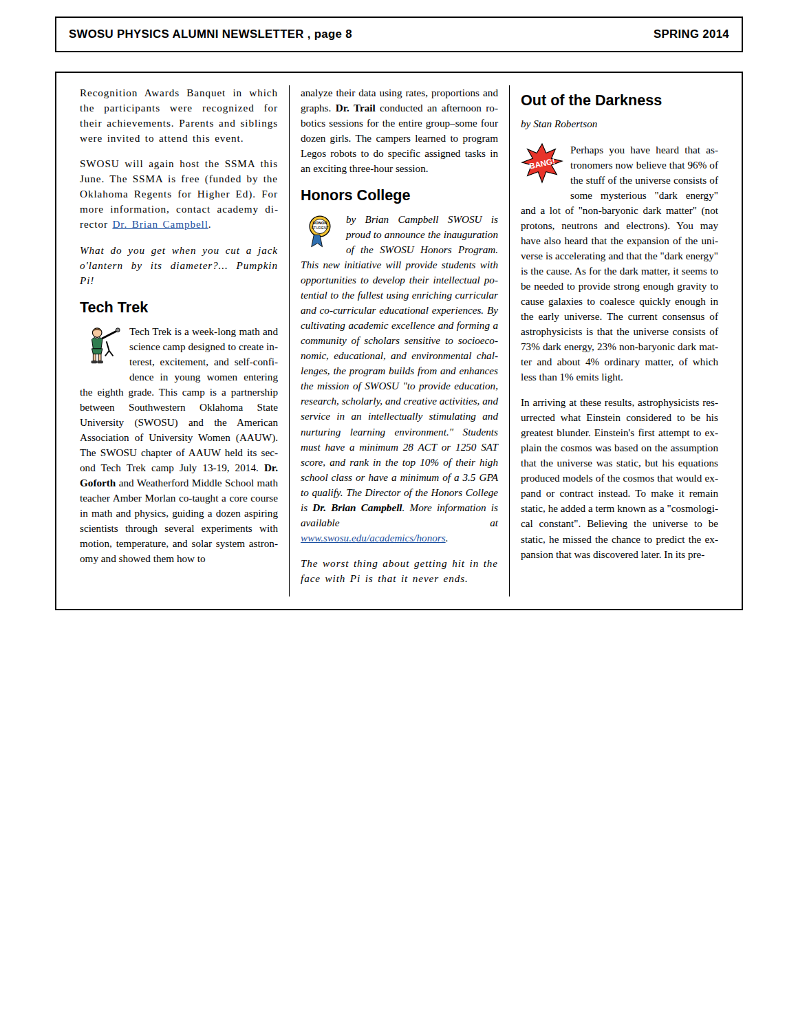SWOSU PHYSICS ALUMNI NEWSLETTER , page 8 SPRING 2014
Recognition Awards Banquet in which the participants were recognized for their achievements. Parents and siblings were invited to attend this event.
SWOSU will again host the SSMA this June. The SSMA is free (funded by the Oklahoma Regents for Higher Ed). For more information, contact academy director Dr. Brian Campbell.
What do you get when you cut a jack o'lantern by its diameter?... Pumpkin Pi!
Tech Trek
Tech Trek is a week-long math and science camp designed to create interest, excitement, and self-confidence in young women entering the eighth grade. This camp is a partnership between Southwestern Oklahoma State University (SWOSU) and the American Association of University Women (AAUW). The SWOSU chapter of AAUW held its second Tech Trek camp July 13-19, 2014. Dr. Goforth and Weatherford Middle School math teacher Amber Morlan co-taught a core course in math and physics, guiding a dozen aspiring scientists through several experiments with motion, temperature, and solar system astronomy and showed them how to
analyze their data using rates, proportions and graphs. Dr. Trail conducted an afternoon robotics sessions for the entire group–some four dozen girls. The campers learned to program Legos robots to do specific assigned tasks in an exciting three-hour session.
Honors College
HONOR STUDENT
by Brian Campbell SWOSU is proud to announce the inauguration of the SWOSU Honors Program. This new initiative will provide students with opportunities to develop their intellectual potential to the fullest using enriching curricular and co-curricular educational experiences. By cultivating academic excellence and forming a community of scholars sensitive to socioeconomic, educational, and environmental challenges, the program builds from and enhances the mission of SWOSU "to provide education, research, scholarly, and creative activities, and service in an intellectually stimulating and nurturing learning environment." Students must have a minimum 28 ACT or 1250 SAT score, and rank in the top 10% of their high school class or have a minimum of a 3.5 GPA to qualify. The Director of the Honors College is Dr. Brian Campbell. More information is available at www.swosu.edu/academics/honors.
The worst thing about getting hit in the face with Pi is that it never ends.
Out of the Darkness
by Stan Robertson
BANG!
Perhaps you have heard that astronomers now believe that 96% of the stuff of the universe consists of some mysterious "dark energy" and a lot of "non-baryonic dark matter" (not protons, neutrons and electrons). You may have also heard that the expansion of the universe is accelerating and that the "dark energy" is the cause. As for the dark matter, it seems to be needed to provide strong enough gravity to cause galaxies to coalesce quickly enough in the early universe. The current consensus of astrophysicists is that the universe consists of 73% dark energy, 23% non-baryonic dark matter and about 4% ordinary matter, of which less than 1% emits light.
In arriving at these results, astrophysicists resurrected what Einstein considered to be his greatest blunder. Einstein's first attempt to explain the cosmos was based on the assumption that the universe was static, but his equations produced models of the cosmos that would expand or contract instead. To make it remain static, he added a term known as a "cosmological constant". Believing the universe to be static, he missed the chance to predict the expansion that was discovered later. In its pre-